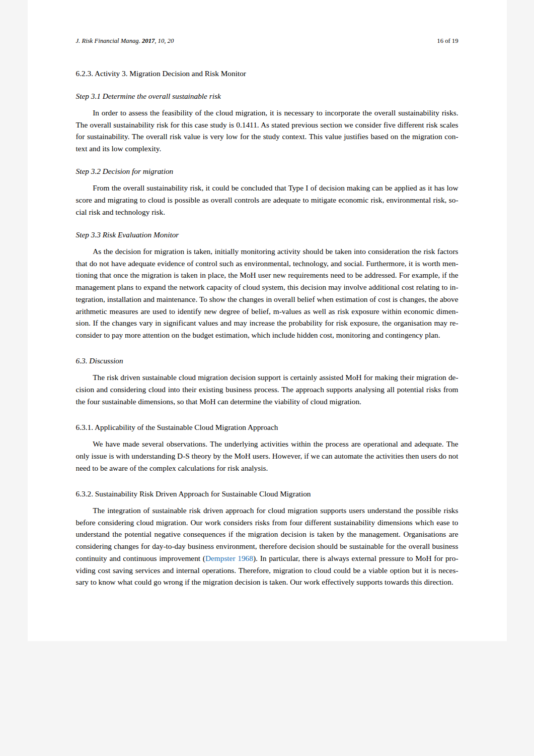J. Risk Financial Manag. 2017, 10, 20 16 of 19
6.2.3. Activity 3. Migration Decision and Risk Monitor
Step 3.1 Determine the overall sustainable risk
In order to assess the feasibility of the cloud migration, it is necessary to incorporate the overall sustainability risks. The overall sustainability risk for this case study is 0.1411. As stated previous section we consider five different risk scales for sustainability. The overall risk value is very low for the study context. This value justifies based on the migration context and its low complexity.
Step 3.2 Decision for migration
From the overall sustainability risk, it could be concluded that Type I of decision making can be applied as it has low score and migrating to cloud is possible as overall controls are adequate to mitigate economic risk, environmental risk, social risk and technology risk.
Step 3.3 Risk Evaluation Monitor
As the decision for migration is taken, initially monitoring activity should be taken into consideration the risk factors that do not have adequate evidence of control such as environmental, technology, and social. Furthermore, it is worth mentioning that once the migration is taken in place, the MoH user new requirements need to be addressed. For example, if the management plans to expand the network capacity of cloud system, this decision may involve additional cost relating to integration, installation and maintenance. To show the changes in overall belief when estimation of cost is changes, the above arithmetic measures are used to identify new degree of belief, m-values as well as risk exposure within economic dimension. If the changes vary in significant values and may increase the probability for risk exposure, the organisation may reconsider to pay more attention on the budget estimation, which include hidden cost, monitoring and contingency plan.
6.3. Discussion
The risk driven sustainable cloud migration decision support is certainly assisted MoH for making their migration decision and considering cloud into their existing business process. The approach supports analysing all potential risks from the four sustainable dimensions, so that MoH can determine the viability of cloud migration.
6.3.1. Applicability of the Sustainable Cloud Migration Approach
We have made several observations. The underlying activities within the process are operational and adequate. The only issue is with understanding D-S theory by the MoH users. However, if we can automate the activities then users do not need to be aware of the complex calculations for risk analysis.
6.3.2. Sustainability Risk Driven Approach for Sustainable Cloud Migration
The integration of sustainable risk driven approach for cloud migration supports users understand the possible risks before considering cloud migration. Our work considers risks from four different sustainability dimensions which ease to understand the potential negative consequences if the migration decision is taken by the management. Organisations are considering changes for day-to-day business environment, therefore decision should be sustainable for the overall business continuity and continuous improvement (Dempster 1968). In particular, there is always external pressure to MoH for providing cost saving services and internal operations. Therefore, migration to cloud could be a viable option but it is necessary to know what could go wrong if the migration decision is taken. Our work effectively supports towards this direction.